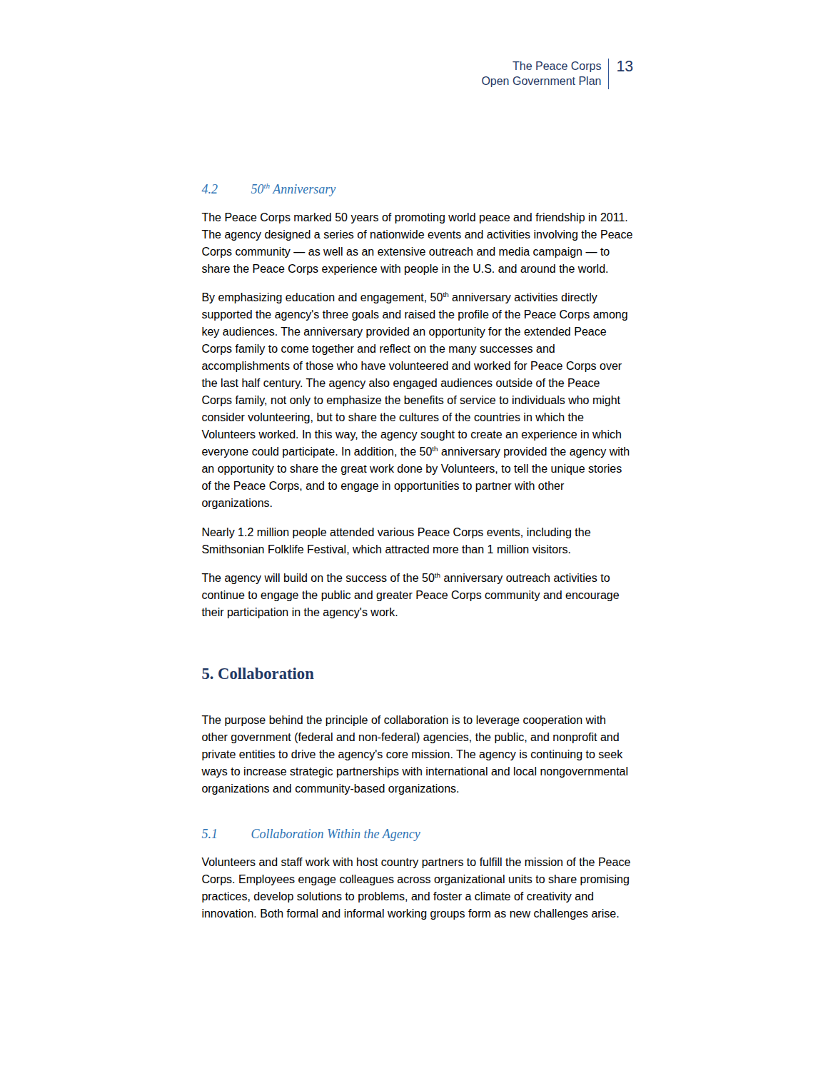The Peace Corps
Open Government Plan
13
4.250th Anniversary
The Peace Corps marked 50 years of promoting world peace and friendship in 2011. The agency designed a series of nationwide events and activities involving the Peace Corps community — as well as an extensive outreach and media campaign — to share the Peace Corps experience with people in the U.S. and around the world.
By emphasizing education and engagement, 50th anniversary activities directly supported the agency's three goals and raised the profile of the Peace Corps among key audiences. The anniversary provided an opportunity for the extended Peace Corps family to come together and reflect on the many successes and accomplishments of those who have volunteered and worked for Peace Corps over the last half century. The agency also engaged audiences outside of the Peace Corps family, not only to emphasize the benefits of service to individuals who might consider volunteering, but to share the cultures of the countries in which the Volunteers worked. In this way, the agency sought to create an experience in which everyone could participate. In addition, the 50th anniversary provided the agency with an opportunity to share the great work done by Volunteers, to tell the unique stories of the Peace Corps, and to engage in opportunities to partner with other organizations.
Nearly 1.2 million people attended various Peace Corps events, including the Smithsonian Folklife Festival, which attracted more than 1 million visitors.
The agency will build on the success of the 50th anniversary outreach activities to continue to engage the public and greater Peace Corps community and encourage their participation in the agency's work.
5. Collaboration
The purpose behind the principle of collaboration is to leverage cooperation with other government (federal and non-federal) agencies, the public, and nonprofit and private entities to drive the agency's core mission. The agency is continuing to seek ways to increase strategic partnerships with international and local nongovernmental organizations and community-based organizations.
5.1 Collaboration Within the Agency
Volunteers and staff work with host country partners to fulfill the mission of the Peace Corps. Employees engage colleagues across organizational units to share promising practices, develop solutions to problems, and foster a climate of creativity and innovation. Both formal and informal working groups form as new challenges arise.